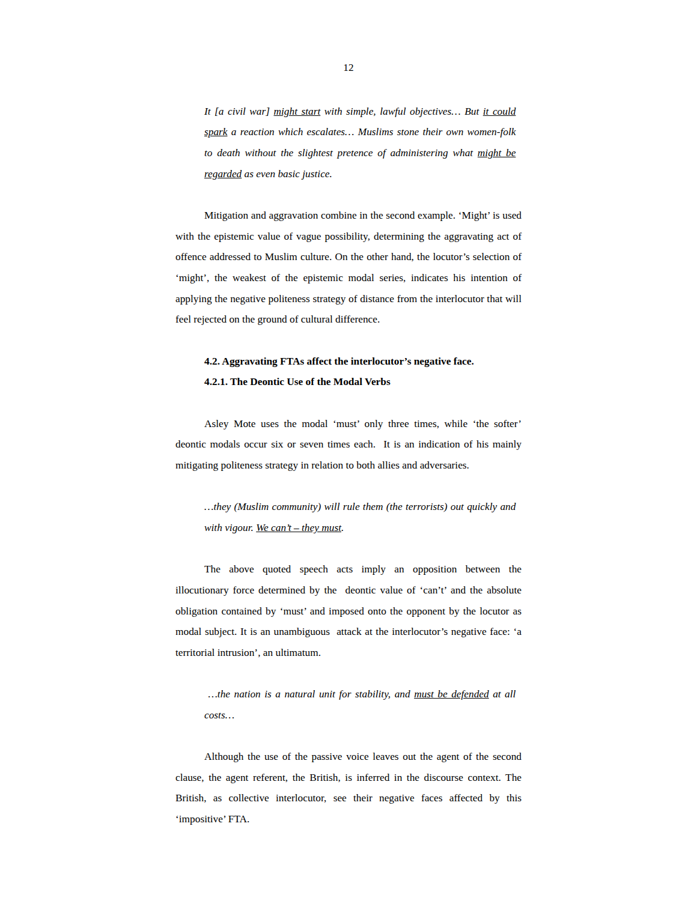12
It [a civil war] might start with simple, lawful objectives… But it could spark a reaction which escalates… Muslims stone their own women-folk to death without the slightest pretence of administering what might be regarded as even basic justice.
Mitigation and aggravation combine in the second example. ‘Might’ is used with the epistemic value of vague possibility, determining the aggravating act of offence addressed to Muslim culture. On the other hand, the locutor’s selection of ‘might’, the weakest of the epistemic modal series, indicates his intention of applying the negative politeness strategy of distance from the interlocutor that will feel rejected on the ground of cultural difference.
4.2. Aggravating FTAs affect the interlocutor’s negative face.
4.2.1. The Deontic Use of the Modal Verbs
Asley Mote uses the modal ‘must’ only three times, while ‘the softer’ deontic modals occur six or seven times each. It is an indication of his mainly mitigating politeness strategy in relation to both allies and adversaries.
…they (Muslim community) will rule them (the terrorists) out quickly and with vigour. We can’t – they must.
The above quoted speech acts imply an opposition between the illocutionary force determined by the deontic value of ‘can’t’ and the absolute obligation contained by ‘must’ and imposed onto the opponent by the locutor as modal subject. It is an unambiguous attack at the interlocutor’s negative face: ‘a territorial intrusion’, an ultimatum.
…the nation is a natural unit for stability, and must be defended at all costs…
Although the use of the passive voice leaves out the agent of the second clause, the agent referent, the British, is inferred in the discourse context. The British, as collective interlocutor, see their negative faces affected by this ‘impositive’ FTA.